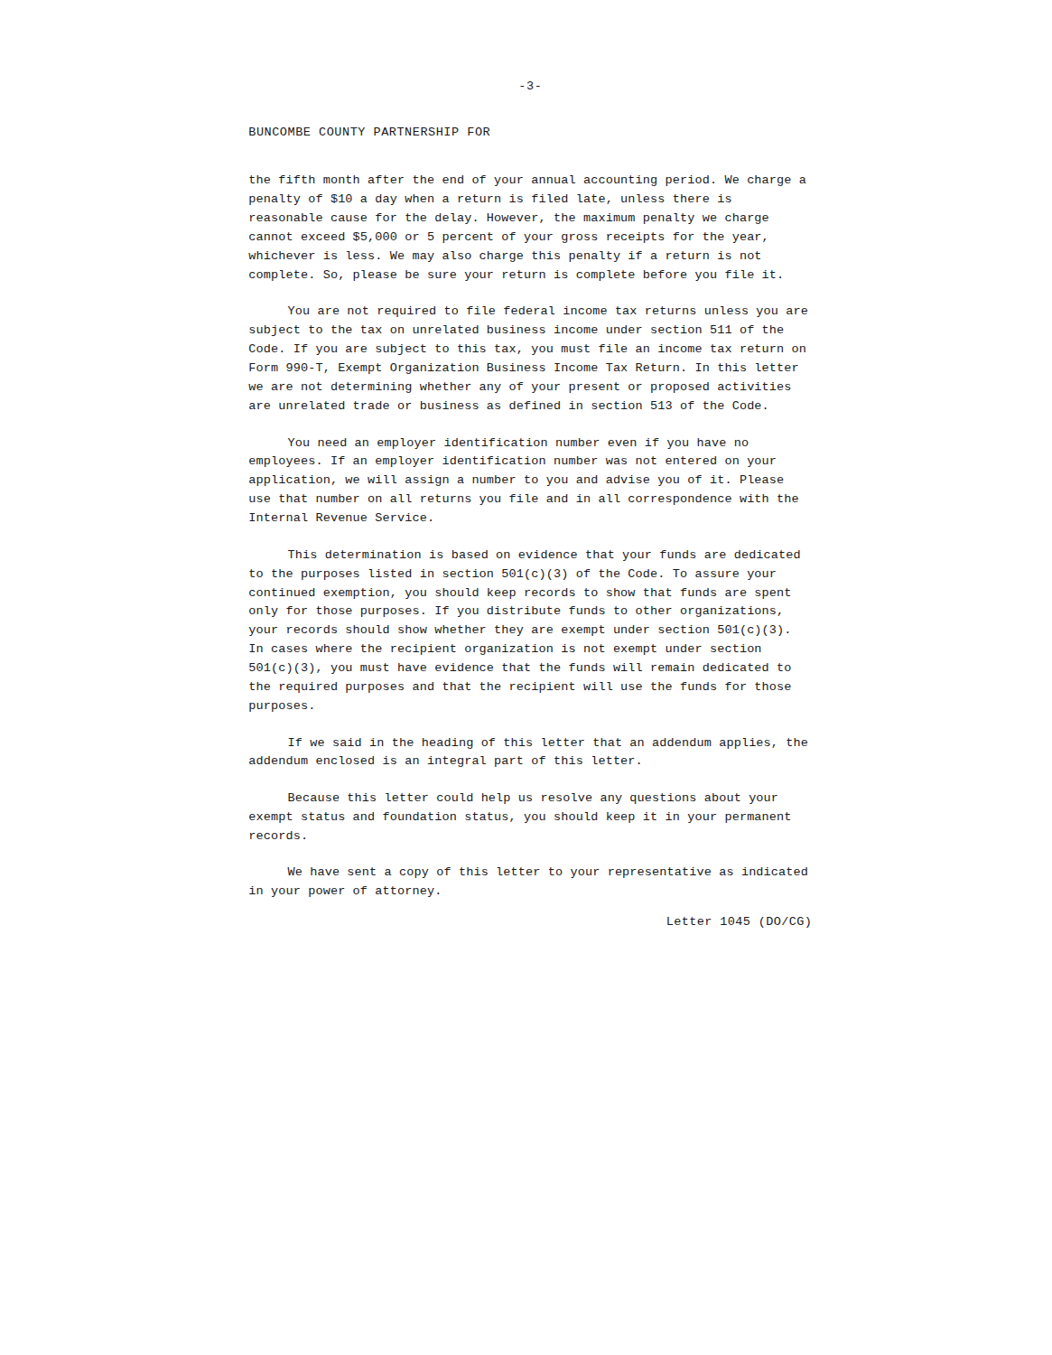-3-
BUNCOMBE COUNTY PARTNERSHIP FOR
the fifth month after the end of your annual accounting period. We charge a penalty of $10 a day when a return is filed late, unless there is reasonable cause for the delay. However, the maximum penalty we charge cannot exceed $5,000 or 5 percent of your gross receipts for the year, whichever is less. We may also charge this penalty if a return is not complete. So, please be sure your return is complete before you file it.
You are not required to file federal income tax returns unless you are subject to the tax on unrelated business income under section 511 of the Code. If you are subject to this tax, you must file an income tax return on Form 990-T, Exempt Organization Business Income Tax Return. In this letter we are not determining whether any of your present or proposed activities are unrelated trade or business as defined in section 513 of the Code.
You need an employer identification number even if you have no employees. If an employer identification number was not entered on your application, we will assign a number to you and advise you of it. Please use that number on all returns you file and in all correspondence with the Internal Revenue Service.
This determination is based on evidence that your funds are dedicated to the purposes listed in section 501(c)(3) of the Code. To assure your continued exemption, you should keep records to show that funds are spent only for those purposes. If you distribute funds to other organizations, your records should show whether they are exempt under section 501(c)(3). In cases where the recipient organization is not exempt under section 501(c)(3), you must have evidence that the funds will remain dedicated to the required purposes and that the recipient will use the funds for those purposes.
If we said in the heading of this letter that an addendum applies, the addendum enclosed is an integral part of this letter.
Because this letter could help us resolve any questions about your exempt status and foundation status, you should keep it in your permanent records.
We have sent a copy of this letter to your representative as indicated in your power of attorney.
Letter 1045 (DO/CG)